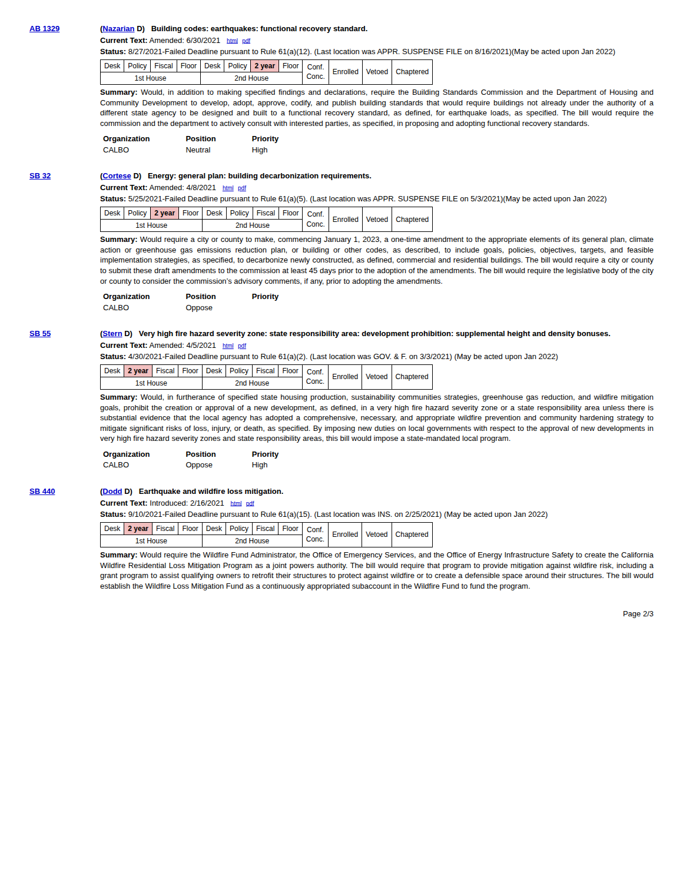AB 1329
(Nazarian D) Building codes: earthquakes: functional recovery standard.
Current Text: Amended: 6/30/2021 html pdf
Status: 8/27/2021-Failed Deadline pursuant to Rule 61(a)(12). (Last location was APPR. SUSPENSE FILE on 8/16/2021)(May be acted upon Jan 2022)
| Desk | Policy | Fiscal | Floor | Desk | Policy | 2 year | Floor | Conf. Conc. | Enrolled | Vetoed | Chaptered |
| 1st House | 2nd House |
Summary: Would, in addition to making specified findings and declarations, require the Building Standards Commission and the Department of Housing and Community Development to develop, adopt, approve, codify, and publish building standards that would require buildings not already under the authority of a different state agency to be designed and built to a functional recovery standard, as defined, for earthquake loads, as specified. The bill would require the commission and the department to actively consult with interested parties, as specified, in proposing and adopting functional recovery standards.
| Organization | Position | Priority |
| --- | --- | --- |
| CALBO | Neutral | High |
SB 32
(Cortese D) Energy: general plan: building decarbonization requirements.
Current Text: Amended: 4/8/2021 html pdf
Status: 5/25/2021-Failed Deadline pursuant to Rule 61(a)(5). (Last location was APPR. SUSPENSE FILE on 5/3/2021)(May be acted upon Jan 2022)
| Desk | Policy | 2 year | Floor | Desk | Policy | Fiscal | Floor | Conf. Conc. | Enrolled | Vetoed | Chaptered |
| 1st House | 2nd House |
Summary: Would require a city or county to make, commencing January 1, 2023, a one-time amendment to the appropriate elements of its general plan, climate action or greenhouse gas emissions reduction plan, or building or other codes, as described, to include goals, policies, objectives, targets, and feasible implementation strategies, as specified, to decarbonize newly constructed, as defined, commercial and residential buildings. The bill would require a city or county to submit these draft amendments to the commission at least 45 days prior to the adoption of the amendments. The bill would require the legislative body of the city or county to consider the commission’s advisory comments, if any, prior to adopting the amendments.
| Organization | Position | Priority |
| --- | --- | --- |
| CALBO | Oppose | |
SB 55
(Stern D) Very high fire hazard severity zone: state responsibility area: development prohibition: supplemental height and density bonuses.
Current Text: Amended: 4/5/2021 html pdf
Status: 4/30/2021-Failed Deadline pursuant to Rule 61(a)(2). (Last location was GOV. & F. on 3/3/2021) (May be acted upon Jan 2022)
| Desk | 2 year | Fiscal | Floor | Desk | Policy | Fiscal | Floor | Conf. Conc. | Enrolled | Vetoed | Chaptered |
| 1st House | 2nd House |
Summary: Would, in furtherance of specified state housing production, sustainability communities strategies, greenhouse gas reduction, and wildfire mitigation goals, prohibit the creation or approval of a new development, as defined, in a very high fire hazard severity zone or a state responsibility area unless there is substantial evidence that the local agency has adopted a comprehensive, necessary, and appropriate wildfire prevention and community hardening strategy to mitigate significant risks of loss, injury, or death, as specified. By imposing new duties on local governments with respect to the approval of new developments in very high fire hazard severity zones and state responsibility areas, this bill would impose a state-mandated local program.
| Organization | Position | Priority |
| --- | --- | --- |
| CALBO | Oppose | High |
SB 440
(Dodd D) Earthquake and wildfire loss mitigation.
Current Text: Introduced: 2/16/2021 html pdf
Status: 9/10/2021-Failed Deadline pursuant to Rule 61(a)(15). (Last location was INS. on 2/25/2021) (May be acted upon Jan 2022)
| Desk | 2 year | Fiscal | Floor | Desk | Policy | Fiscal | Floor | Conf. Conc. | Enrolled | Vetoed | Chaptered |
| 1st House | 2nd House |
Summary: Would require the Wildfire Fund Administrator, the Office of Emergency Services, and the Office of Energy Infrastructure Safety to create the California Wildfire Residential Loss Mitigation Program as a joint powers authority. The bill would require that program to provide mitigation against wildfire risk, including a grant program to assist qualifying owners to retrofit their structures to protect against wildfire or to create a defensible space around their structures. The bill would establish the Wildfire Loss Mitigation Fund as a continuously appropriated subaccount in the Wildfire Fund to fund the program.
Page 2/3